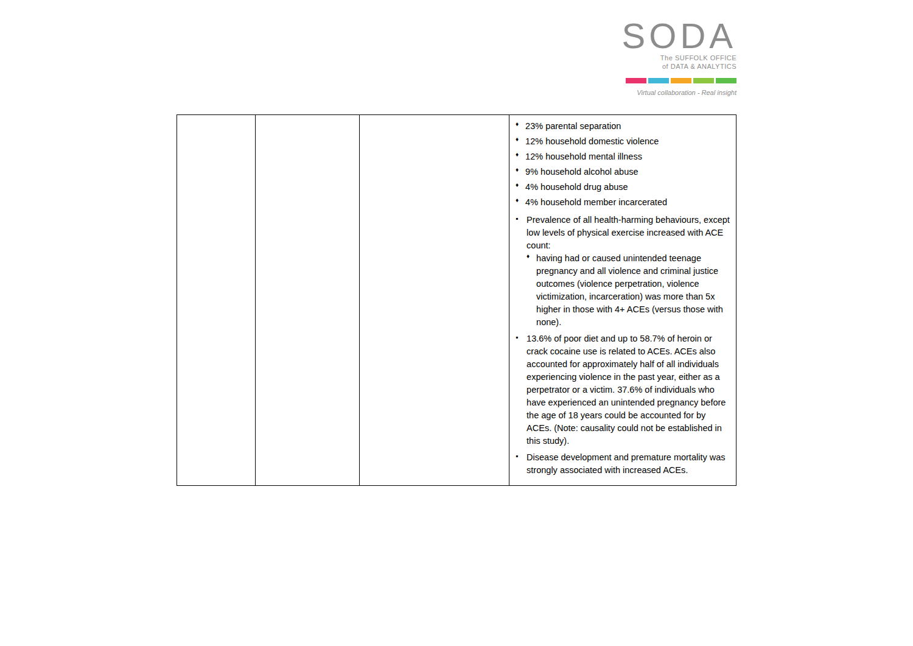SODA
The Suffolk Office
of Data & Analytics
Virtual collaboration - Real insight
| | | | 23% parental separation 12% household domestic violence 12% household mental illness 9% household alcohol abuse 4% household drug abuse 4% household member incarcerated Prevalence of all health-harming behaviours, except low levels of physical exercise increased with ACE count: having had or caused unintended teenage pregnancy and all violence and criminal justice outcomes (violence perpetration, violence victimization, incarceration) was more than 5x higher in those with 4+ ACEs (versus those with none). 13.6% of poor diet and up to 58.7% of heroin or crack cocaine use is related to ACEs. ACEs also accounted for approximately half of all individuals experiencing violence in the past year, either as a perpetrator or a victim. 37.6% of individuals who have experienced an unintended pregnancy before the age of 18 years could be accounted for by ACEs. (Note: causality could not be established in this study). Disease development and premature mortality was strongly associated with increased ACEs. |